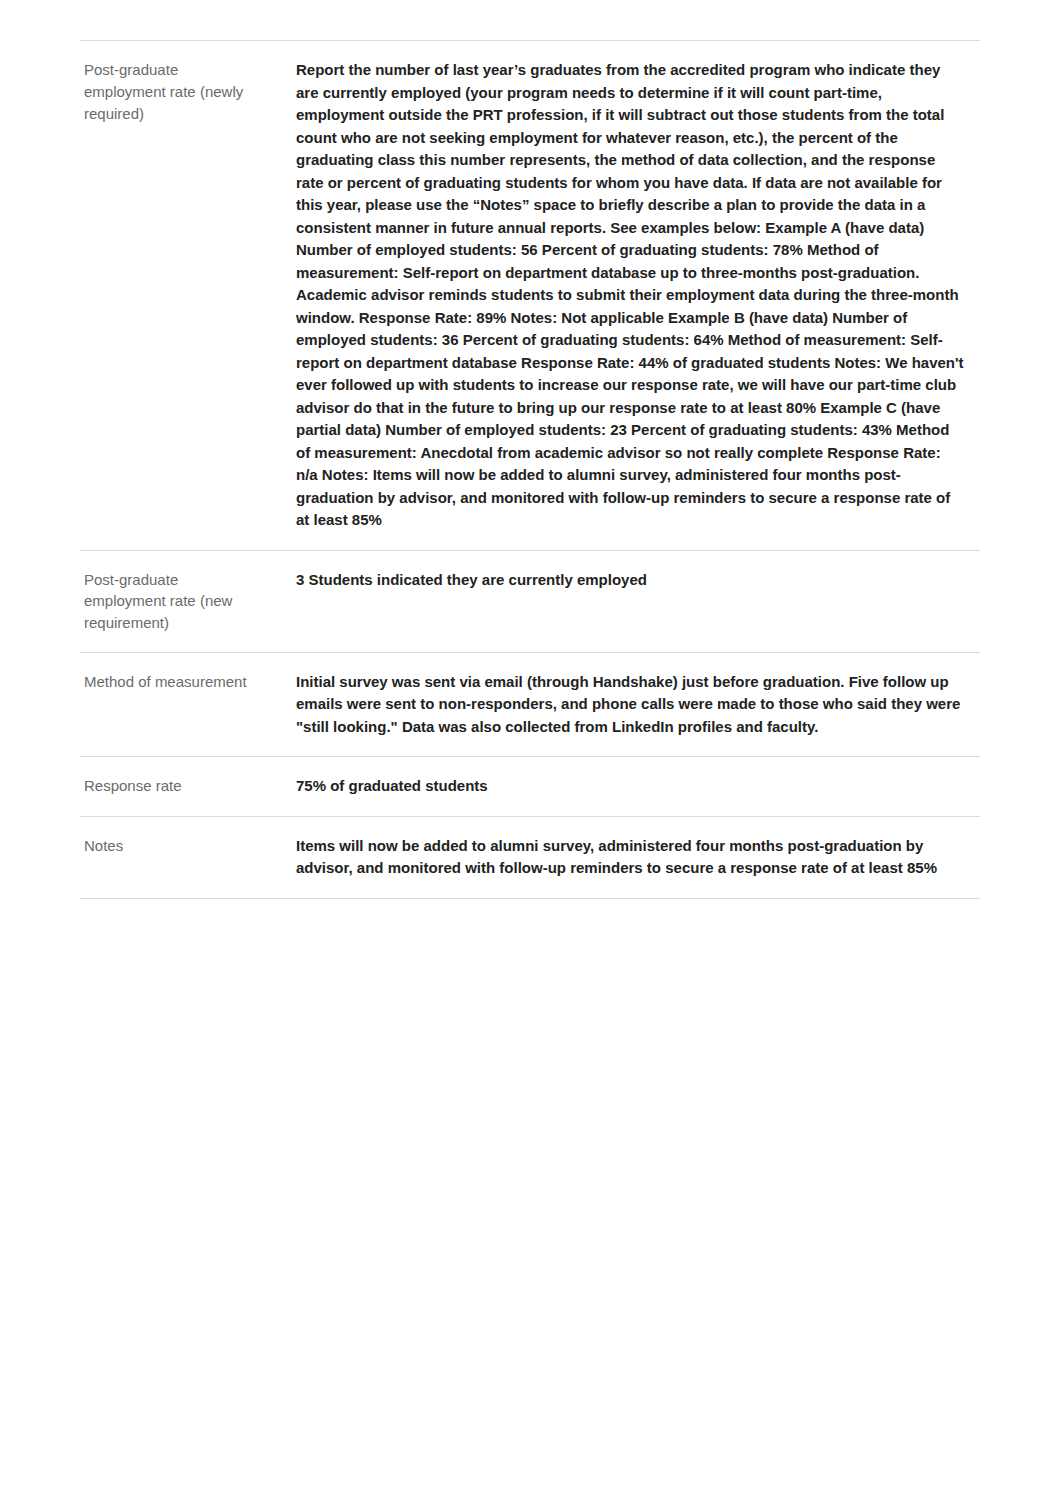| Post-graduate employment rate (newly required) | Report the number of last year’s graduates from the accredited program who indicate they are currently employed (your program needs to determine if it will count part-time, employment outside the PRT profession, if it will subtract out those students from the total count who are not seeking employment for whatever reason, etc.), the percent of the graduating class this number represents, the method of data collection, and the response rate or percent of graduating students for whom you have data. If data are not available for this year, please use the “Notes” space to briefly describe a plan to provide the data in a consistent manner in future annual reports. See examples below: Example A (have data) Number of employed students: 56 Percent of graduating students: 78% Method of measurement: Self-report on department database up to three-months post-graduation. Academic advisor reminds students to submit their employment data during the three-month window. Response Rate: 89% Notes: Not applicable Example B (have data) Number of employed students: 36 Percent of graduating students: 64% Method of measurement: Self-report on department database Response Rate: 44% of graduated students Notes: We haven't ever followed up with students to increase our response rate, we will have our part-time club advisor do that in the future to bring up our response rate to at least 80% Example C (have partial data) Number of employed students: 23 Percent of graduating students: 43% Method of measurement: Anecdotal from academic advisor so not really complete Response Rate: n/a Notes: Items will now be added to alumni survey, administered four months post-graduation by advisor, and monitored with follow-up reminders to secure a response rate of at least 85% |
| Post-graduate employment rate (new requirement) | 3 Students indicated they are currently employed |
| Method of measurement | Initial survey was sent via email (through Handshake) just before graduation. Five follow up emails were sent to non-responders, and phone calls were made to those who said they were "still looking." Data was also collected from LinkedIn profiles and faculty. |
| Response rate | 75% of graduated students |
| Notes | Items will now be added to alumni survey, administered four months post-graduation by advisor, and monitored with follow-up reminders to secure a response rate of at least 85% |